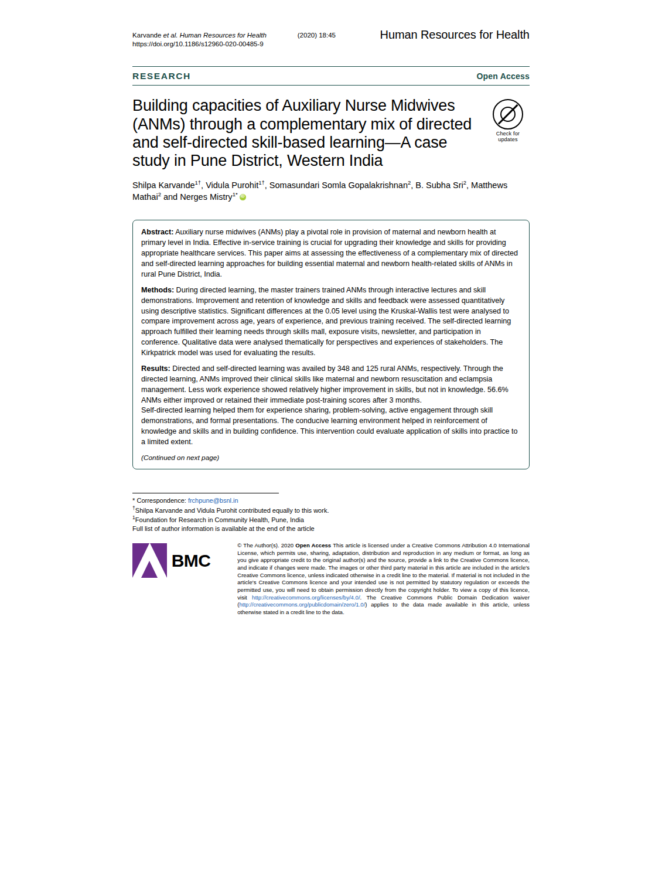Karvande et al. Human Resources for Health
https://doi.org/10.1186/s12960-020-00485-9
(2020) 18:45
Human Resources for Health
Research
Open Access
Building capacities of Auxiliary Nurse Midwives (ANMs) through a complementary mix of directed and self-directed skill-based learning—A case study in Pune District, Western India
Check for
updates
Shilpa Karvande1†, Vidula Purohit1†, Somasundari Somla Gopalakrishnan2, B. Subha Sri2, Matthews Mathai2 and Nerges Mistry1*
Abstract: Auxiliary nurse midwives (ANMs) play a pivotal role in provision of maternal and newborn health at primary level in India. Effective in-service training is crucial for upgrading their knowledge and skills for providing appropriate healthcare services. This paper aims at assessing the effectiveness of a complementary mix of directed and self-directed learning approaches for building essential maternal and newborn health-related skills of ANMs in rural Pune District, India.
Methods: During directed learning, the master trainers trained ANMs through interactive lectures and skill demonstrations. Improvement and retention of knowledge and skills and feedback were assessed quantitatively using descriptive statistics. Significant differences at the 0.05 level using the Kruskal-Wallis test were analysed to compare improvement across age, years of experience, and previous training received. The self-directed learning approach fulfilled their learning needs through skills mall, exposure visits, newsletter, and participation in conference. Qualitative data were analysed thematically for perspectives and experiences of stakeholders. The Kirkpatrick model was used for evaluating the results.
Results: Directed and self-directed learning was availed by 348 and 125 rural ANMs, respectively. Through the directed learning, ANMs improved their clinical skills like maternal and newborn resuscitation and eclampsia management. Less work experience showed relatively higher improvement in skills, but not in knowledge. 56.6% ANMs either improved or retained their immediate post-training scores after 3 months.
Self-directed learning helped them for experience sharing, problem-solving, active engagement through skill demonstrations, and formal presentations. The conducive learning environment helped in reinforcement of knowledge and skills and in building confidence. This intervention could evaluate application of skills into practice to a limited extent.
(Continued on next page)
* Correspondence: frchpune@bsnl.in
†Shilpa Karvande and Vidula Purohit contributed equally to this work.
1Foundation for Research in Community Health, Pune, India
Full list of author information is available at the end of the article
BMC
© The Author(s). 2020 Open Access This article is licensed under a Creative Commons Attribution 4.0 International License, which permits use, sharing, adaptation, distribution and reproduction in any medium or format, as long as you give appropriate credit to the original author(s) and the source, provide a link to the Creative Commons licence, and indicate if changes were made. The images or other third party material in this article are included in the article's Creative Commons licence, unless indicated otherwise in a credit line to the material. If material is not included in the article's Creative Commons licence and your intended use is not permitted by statutory regulation or exceeds the permitted use, you will need to obtain permission directly from the copyright holder. To view a copy of this licence, visit http://creativecommons.org/licenses/by/4.0/. The Creative Commons Public Domain Dedication waiver (http://creativecommons.org/publicdomain/zero/1.0/) applies to the data made available in this article, unless otherwise stated in a credit line to the data.